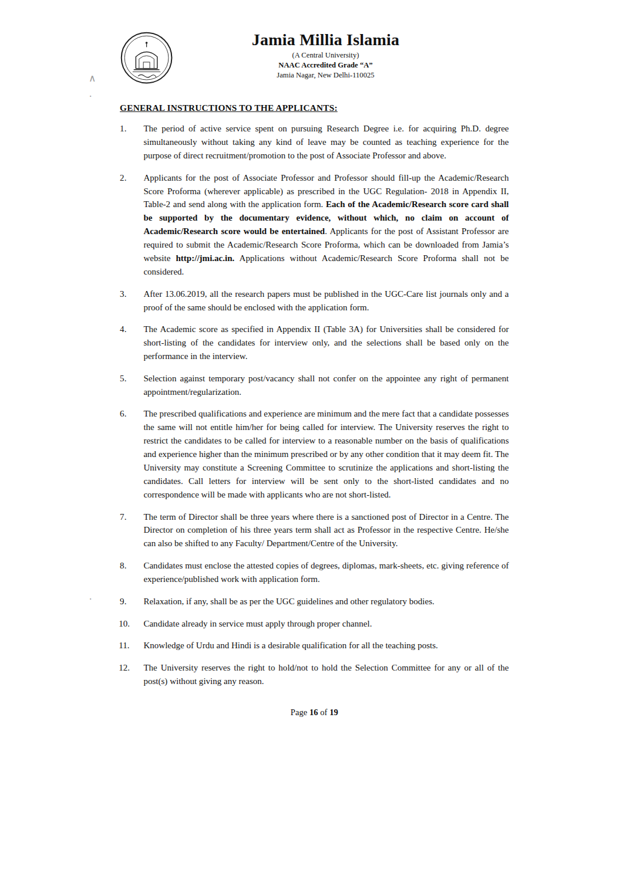∧ · ·
Jamia Millia Islamia
(A Central University)
NAAC Accredited Grade “A”
Jamia Nagar, New Delhi-110025
GENERAL INSTRUCTIONS TO THE APPLICANTS:
The period of active service spent on pursuing Research Degree i.e. for acquiring Ph.D. degree simultaneously without taking any kind of leave may be counted as teaching experience for the purpose of direct recruitment/promotion to the post of Associate Professor and above.
Applicants for the post of Associate Professor and Professor should fill-up the Academic/Research Score Proforma (wherever applicable) as prescribed in the UGC Regulation- 2018 in Appendix II, Table-2 and send along with the application form. Each of the Academic/Research score card shall be supported by the documentary evidence, without which, no claim on account of Academic/Research score would be entertained. Applicants for the post of Assistant Professor are required to submit the Academic/Research Score Proforma, which can be downloaded from Jamia’s website http://jmi.ac.in. Applications without Academic/Research Score Proforma shall not be considered.
After 13.06.2019, all the research papers must be published in the UGC-Care list journals only and a proof of the same should be enclosed with the application form.
The Academic score as specified in Appendix II (Table 3A) for Universities shall be considered for short-listing of the candidates for interview only, and the selections shall be based only on the performance in the interview.
Selection against temporary post/vacancy shall not confer on the appointee any right of permanent appointment/regularization.
The prescribed qualifications and experience are minimum and the mere fact that a candidate possesses the same will not entitle him/her for being called for interview. The University reserves the right to restrict the candidates to be called for interview to a reasonable number on the basis of qualifications and experience higher than the minimum prescribed or by any other condition that it may deem fit. The University may constitute a Screening Committee to scrutinize the applications and short-listing the candidates. Call letters for interview will be sent only to the short-listed candidates and no correspondence will be made with applicants who are not short-listed.
The term of Director shall be three years where there is a sanctioned post of Director in a Centre. The Director on completion of his three years term shall act as Professor in the respective Centre. He/she can also be shifted to any Faculty/ Department/Centre of the University.
Candidates must enclose the attested copies of degrees, diplomas, mark-sheets, etc. giving reference of experience/published work with application form.
Relaxation, if any, shall be as per the UGC guidelines and other regulatory bodies.
Candidate already in service must apply through proper channel.
Knowledge of Urdu and Hindi is a desirable qualification for all the teaching posts.
The University reserves the right to hold/not to hold the Selection Committee for any or all of the post(s) without giving any reason.
Page 16 of 19